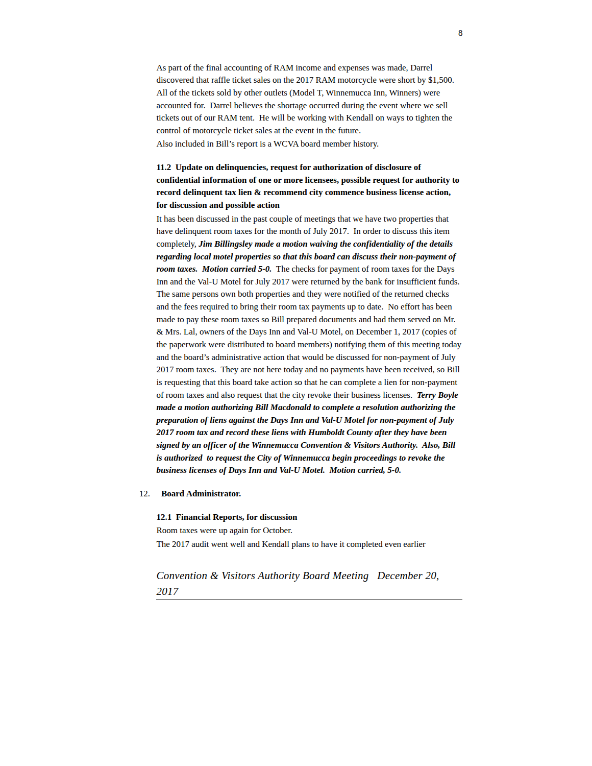8
As part of the final accounting of RAM income and expenses was made, Darrel discovered that raffle ticket sales on the 2017 RAM motorcycle were short by $1,500. All of the tickets sold by other outlets (Model T, Winnemucca Inn, Winners) were accounted for. Darrel believes the shortage occurred during the event where we sell tickets out of our RAM tent. He will be working with Kendall on ways to tighten the control of motorcycle ticket sales at the event in the future.
Also included in Bill’s report is a WCVA board member history.
11.2 Update on delinquencies, request for authorization of disclosure of confidential information of one or more licensees, possible request for authority to record delinquent tax lien & recommend city commence business license action, for discussion and possible action
It has been discussed in the past couple of meetings that we have two properties that have delinquent room taxes for the month of July 2017. In order to discuss this item completely, Jim Billingsley made a motion waiving the confidentiality of the details regarding local motel properties so that this board can discuss their non-payment of room taxes. Motion carried 5-0. The checks for payment of room taxes for the Days Inn and the Val-U Motel for July 2017 were returned by the bank for insufficient funds. The same persons own both properties and they were notified of the returned checks and the fees required to bring their room tax payments up to date. No effort has been made to pay these room taxes so Bill prepared documents and had them served on Mr. & Mrs. Lal, owners of the Days Inn and Val-U Motel, on December 1, 2017 (copies of the paperwork were distributed to board members) notifying them of this meeting today and the board’s administrative action that would be discussed for non-payment of July 2017 room taxes. They are not here today and no payments have been received, so Bill is requesting that this board take action so that he can complete a lien for non-payment of room taxes and also request that the city revoke their business licenses. Terry Boyle made a motion authorizing Bill Macdonald to complete a resolution authorizing the preparation of liens against the Days Inn and Val-U Motel for non-payment of July 2017 room tax and record these liens with Humboldt County after they have been signed by an officer of the Winnemucca Convention & Visitors Authority. Also, Bill is authorized to request the City of Winnemucca begin proceedings to revoke the business licenses of Days Inn and Val-U Motel. Motion carried, 5-0.
12. Board Administrator.
12.1 Financial Reports, for discussion
Room taxes were up again for October.
The 2017 audit went well and Kendall plans to have it completed even earlier
Convention & Visitors Authority Board Meeting December 20, 2017